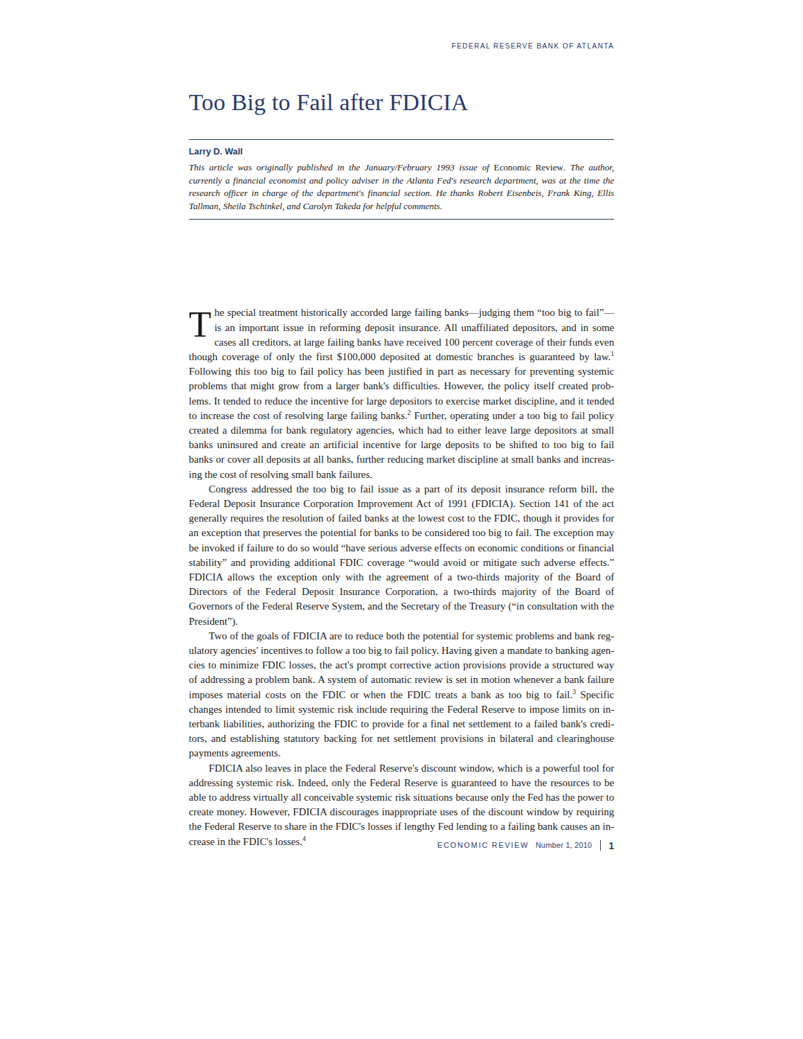Federal Reserve Bank of Atlanta
Too Big to Fail after FDICIA
Larry D. Wall
This article was originally published in the January/February 1993 issue of Economic Review. The author, currently a financial economist and policy adviser in the Atlanta Fed's research department, was at the time the research officer in charge of the department's financial section. He thanks Robert Eisenbeis, Frank King, Ellis Tallman, Sheila Tschinkel, and Carolyn Takeda for helpful comments.
The special treatment historically accorded large failing banks—judging them “too big to fail”—is an important issue in reforming deposit insurance. All unaffiliated depositors, and in some cases all creditors, at large failing banks have received 100 percent coverage of their funds even though coverage of only the first $100,000 deposited at domestic branches is guaranteed by law.1 Following this too big to fail policy has been justified in part as necessary for preventing systemic problems that might grow from a larger bank's difficulties. However, the policy itself created problems. It tended to reduce the incentive for large depositors to exercise market discipline, and it tended to increase the cost of resolving large failing banks.2 Further, operating under a too big to fail policy created a dilemma for bank regulatory agencies, which had to either leave large depositors at small banks uninsured and create an artificial incentive for large deposits to be shifted to too big to fail banks or cover all deposits at all banks, further reducing market discipline at small banks and increasing the cost of resolving small bank failures.
Congress addressed the too big to fail issue as a part of its deposit insurance reform bill, the Federal Deposit Insurance Corporation Improvement Act of 1991 (FDICIA). Section 141 of the act generally requires the resolution of failed banks at the lowest cost to the FDIC, though it provides for an exception that preserves the potential for banks to be considered too big to fail. The exception may be invoked if failure to do so would “have serious adverse effects on economic conditions or financial stability” and providing additional FDIC coverage “would avoid or mitigate such adverse effects.” FDICIA allows the exception only with the agreement of a two-thirds majority of the Board of Directors of the Federal Deposit Insurance Corporation, a two-thirds majority of the Board of Governors of the Federal Reserve System, and the Secretary of the Treasury (“in consultation with the President”).
Two of the goals of FDICIA are to reduce both the potential for systemic problems and bank regulatory agencies' incentives to follow a too big to fail policy. Having given a mandate to banking agencies to minimize FDIC losses, the act's prompt corrective action provisions provide a structured way of addressing a problem bank. A system of automatic review is set in motion whenever a bank failure imposes material costs on the FDIC or when the FDIC treats a bank as too big to fail.3 Specific changes intended to limit systemic risk include requiring the Federal Reserve to impose limits on interbank liabilities, authorizing the FDIC to provide for a final net settlement to a failed bank's creditors, and establishing statutory backing for net settlement provisions in bilateral and clearinghouse payments agreements.
FDICIA also leaves in place the Federal Reserve's discount window, which is a powerful tool for addressing systemic risk. Indeed, only the Federal Reserve is guaranteed to have the resources to be able to address virtually all conceivable systemic risk situations because only the Fed has the power to create money. However, FDICIA discourages inappropriate uses of the discount window by requiring the Federal Reserve to share in the FDIC's losses if lengthy Fed lending to a failing bank causes an increase in the FDIC's losses.4
Economic Review Number 1, 2010 1